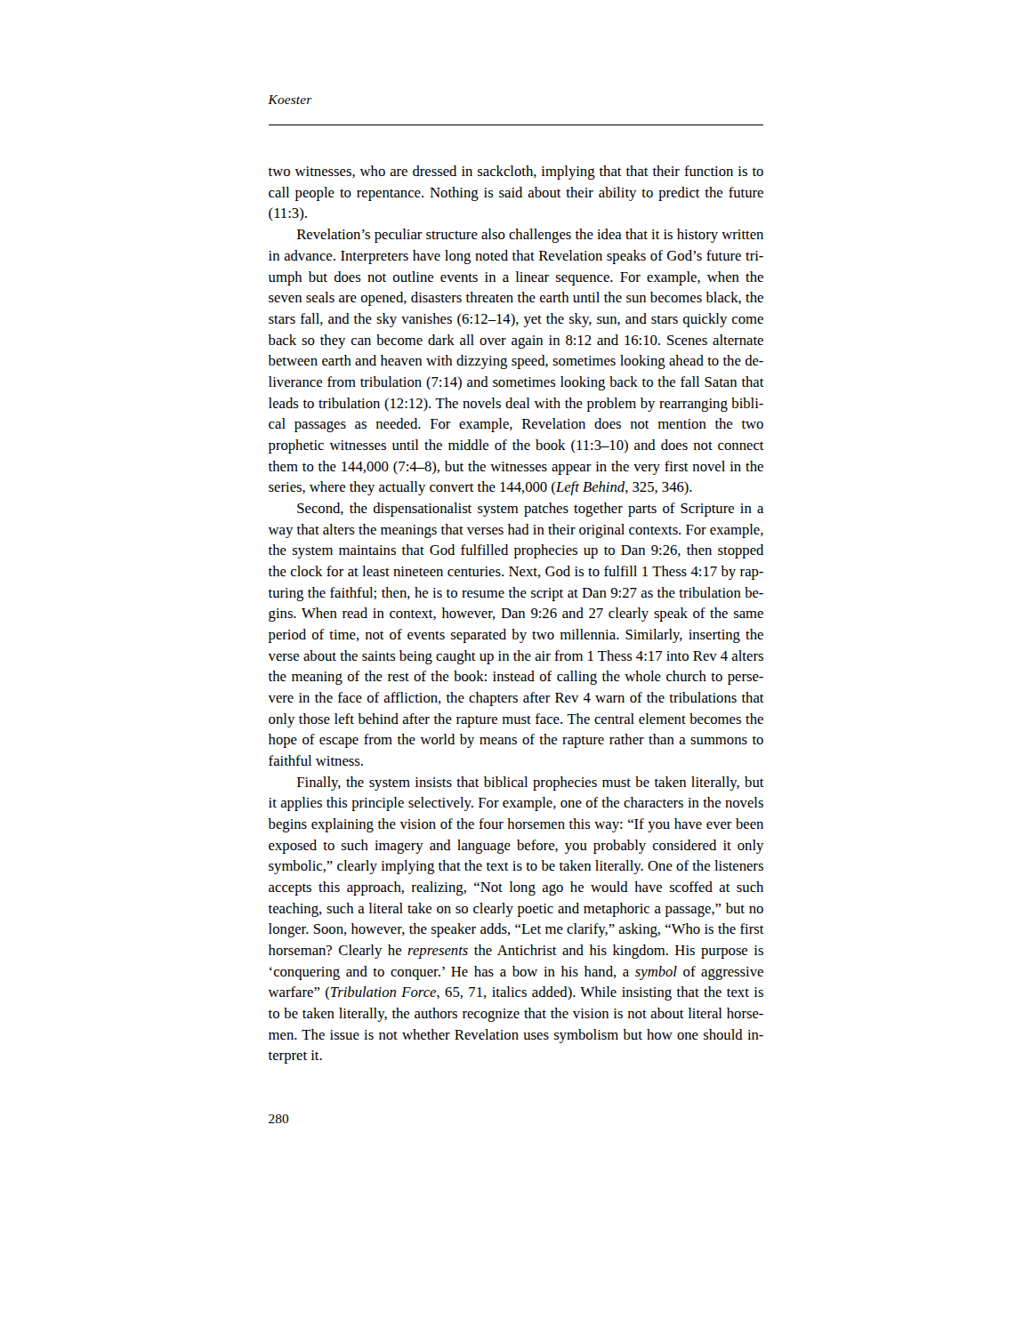Koester
two witnesses, who are dressed in sackcloth, implying that that their function is to call people to repentance. Nothing is said about their ability to predict the future (11:3).
Revelation’s peculiar structure also challenges the idea that it is history written in advance. Interpreters have long noted that Revelation speaks of God’s future triumph but does not outline events in a linear sequence. For example, when the seven seals are opened, disasters threaten the earth until the sun becomes black, the stars fall, and the sky vanishes (6:12–14), yet the sky, sun, and stars quickly come back so they can become dark all over again in 8:12 and 16:10. Scenes alternate between earth and heaven with dizzying speed, sometimes looking ahead to the deliverance from tribulation (7:14) and sometimes looking back to the fall Satan that leads to tribulation (12:12). The novels deal with the problem by rearranging biblical passages as needed. For example, Revelation does not mention the two prophetic witnesses until the middle of the book (11:3–10) and does not connect them to the 144,000 (7:4–8), but the witnesses appear in the very first novel in the series, where they actually convert the 144,000 (Left Behind, 325, 346).
Second, the dispensationalist system patches together parts of Scripture in a way that alters the meanings that verses had in their original contexts. For example, the system maintains that God fulfilled prophecies up to Dan 9:26, then stopped the clock for at least nineteen centuries. Next, God is to fulfill 1 Thess 4:17 by rapturing the faithful; then, he is to resume the script at Dan 9:27 as the tribulation begins. When read in context, however, Dan 9:26 and 27 clearly speak of the same period of time, not of events separated by two millennia. Similarly, inserting the verse about the saints being caught up in the air from 1 Thess 4:17 into Rev 4 alters the meaning of the rest of the book: instead of calling the whole church to persevere in the face of affliction, the chapters after Rev 4 warn of the tribulations that only those left behind after the rapture must face. The central element becomes the hope of escape from the world by means of the rapture rather than a summons to faithful witness.
Finally, the system insists that biblical prophecies must be taken literally, but it applies this principle selectively. For example, one of the characters in the novels begins explaining the vision of the four horsemen this way: “If you have ever been exposed to such imagery and language before, you probably considered it only symbolic,” clearly implying that the text is to be taken literally. One of the listeners accepts this approach, realizing, “Not long ago he would have scoffed at such teaching, such a literal take on so clearly poetic and metaphoric a passage,” but no longer. Soon, however, the speaker adds, “Let me clarify,” asking, “Who is the first horseman? Clearly he represents the Antichrist and his kingdom. His purpose is ‘conquering and to conquer.’ He has a bow in his hand, a symbol of aggressive warfare” (Tribulation Force, 65, 71, italics added). While insisting that the text is to be taken literally, the authors recognize that the vision is not about literal horsemen. The issue is not whether Revelation uses symbolism but how one should interpret it.
280